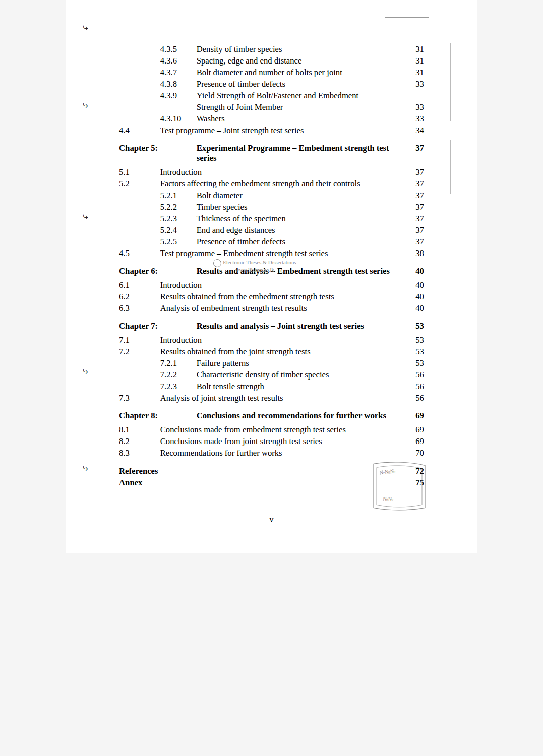⤷ ⤷ ⤷ ⤷ ⤷
| | 4.3.5 | Density of timber species | 31 |
| | 4.3.6 | Spacing, edge and end distance | 31 |
| | 4.3.7 | Bolt diameter and number of bolts per joint | 31 |
| | 4.3.8 | Presence of timber defects | 33 |
| | 4.3.9 | Yield Strength of Bolt/Fastener and Embedment | |
| | | Strength of Joint Member | 33 |
| | 4.3.10 | Washers | 33 |
| 4.4 | Test programme – Joint strength test series | 34 |
| Chapter 5: | Experimental Programme – Embedment strength test series | 37 |
| 5.1 | Introduction | 37 |
| 5.2 | Factors affecting the embedment strength and their controls | 37 |
| | 5.2.1 | Bolt diameter | 37 |
| | 5.2.2 | Timber species | 37 |
| | 5.2.3 | Thickness of the specimen | 37 |
| | 5.2.4 | End and edge distances | 37 |
| | 5.2.5 | Presence of timber defects | 37 |
| 4.5 | Test programme – Embedment strength test series | 38 |
| Chapter 6: | Results and analysis – Embedment strength test series | 40 |
| 6.1 | Introduction | 40 |
| 6.2 | Results obtained from the embedment strength tests | 40 |
| 6.3 | Analysis of embedment strength test results | 40 |
| Chapter 7: | Results and analysis – Joint strength test series | 53 |
| 7.1 | Introduction | 53 |
| 7.2 | Results obtained from the joint strength tests | 53 |
| | 7.2.1 | Failure patterns | 53 |
| | 7.2.2 | Characteristic density of timber species | 56 |
| | 7.2.3 | Bolt tensile strength | 56 |
| 7.3 | Analysis of joint strength test results | 56 |
| Chapter 8: | Conclusions and recommendations for further works | 69 |
| 8.1 | Conclusions made from embedment strength test series | 69 |
| 8.2 | Conclusions made from joint strength test series | 69 |
| 8.3 | Recommendations for further works | 70 |
| References | 72 |
| Annex | 75 |
Electronic Theses & Dissertations
www.lib.mrt.ac.lk
№№№ · · · №№
v